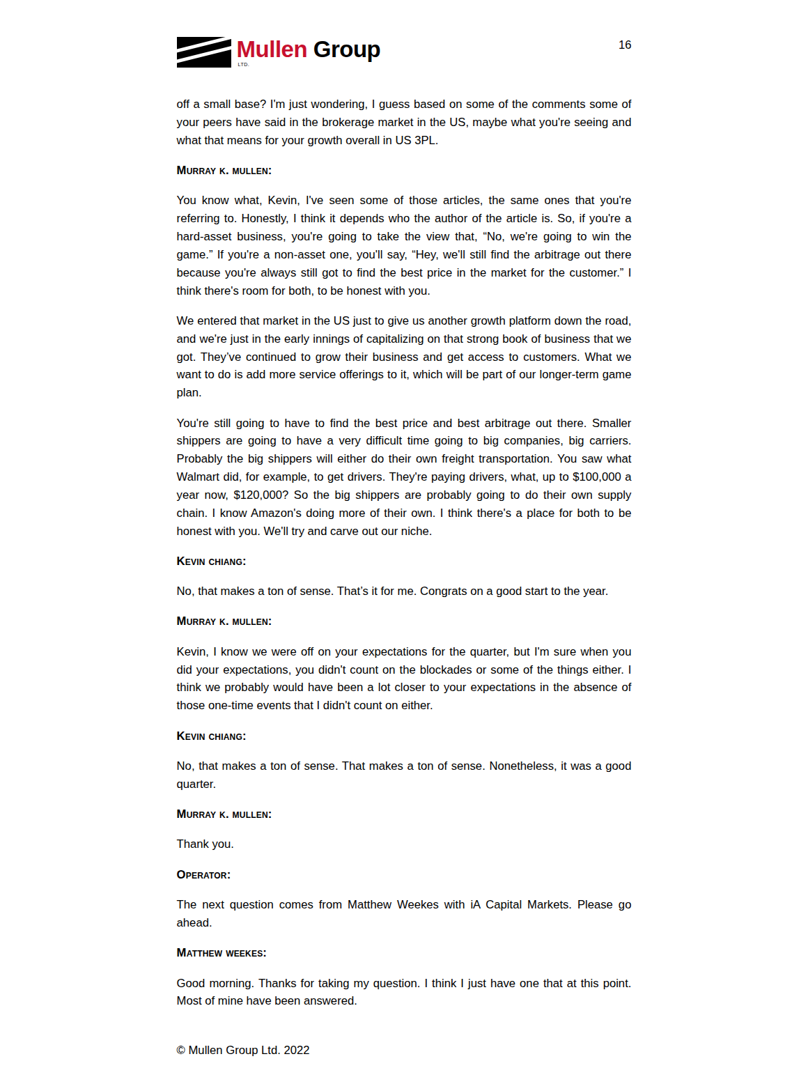Mullen Group
LTD.
16
off a small base? I'm just wondering, I guess based on some of the comments some of your peers have said in the brokerage market in the US, maybe what you're seeing and what that means for your growth overall in US 3PL.
Murray K. Mullen:
You know what, Kevin, I've seen some of those articles, the same ones that you're referring to. Honestly, I think it depends who the author of the article is. So, if you're a hard-asset business, you're going to take the view that, “No, we're going to win the game.” If you're a non-asset one, you'll say, “Hey, we'll still find the arbitrage out there because you're always still got to find the best price in the market for the customer.” I think there's room for both, to be honest with you.
We entered that market in the US just to give us another growth platform down the road, and we're just in the early innings of capitalizing on that strong book of business that we got. They’ve continued to grow their business and get access to customers. What we want to do is add more service offerings to it, which will be part of our longer-term game plan.
You're still going to have to find the best price and best arbitrage out there. Smaller shippers are going to have a very difficult time going to big companies, big carriers. Probably the big shippers will either do their own freight transportation. You saw what Walmart did, for example, to get drivers. They're paying drivers, what, up to $100,000 a year now, $120,000? So the big shippers are probably going to do their own supply chain. I know Amazon's doing more of their own. I think there's a place for both to be honest with you. We'll try and carve out our niche.
Kevin Chiang:
No, that makes a ton of sense. That’s it for me. Congrats on a good start to the year.
Murray K. Mullen:
Kevin, I know we were off on your expectations for the quarter, but I'm sure when you did your expectations, you didn't count on the blockades or some of the things either. I think we probably would have been a lot closer to your expectations in the absence of those one-time events that I didn't count on either.
Kevin Chiang:
No, that makes a ton of sense. That makes a ton of sense. Nonetheless, it was a good quarter.
Murray K. Mullen:
Thank you.
Operator:
The next question comes from Matthew Weekes with iA Capital Markets. Please go ahead.
Matthew Weekes:
Good morning. Thanks for taking my question. I think I just have one that at this point. Most of mine have been answered.
© Mullen Group Ltd. 2022